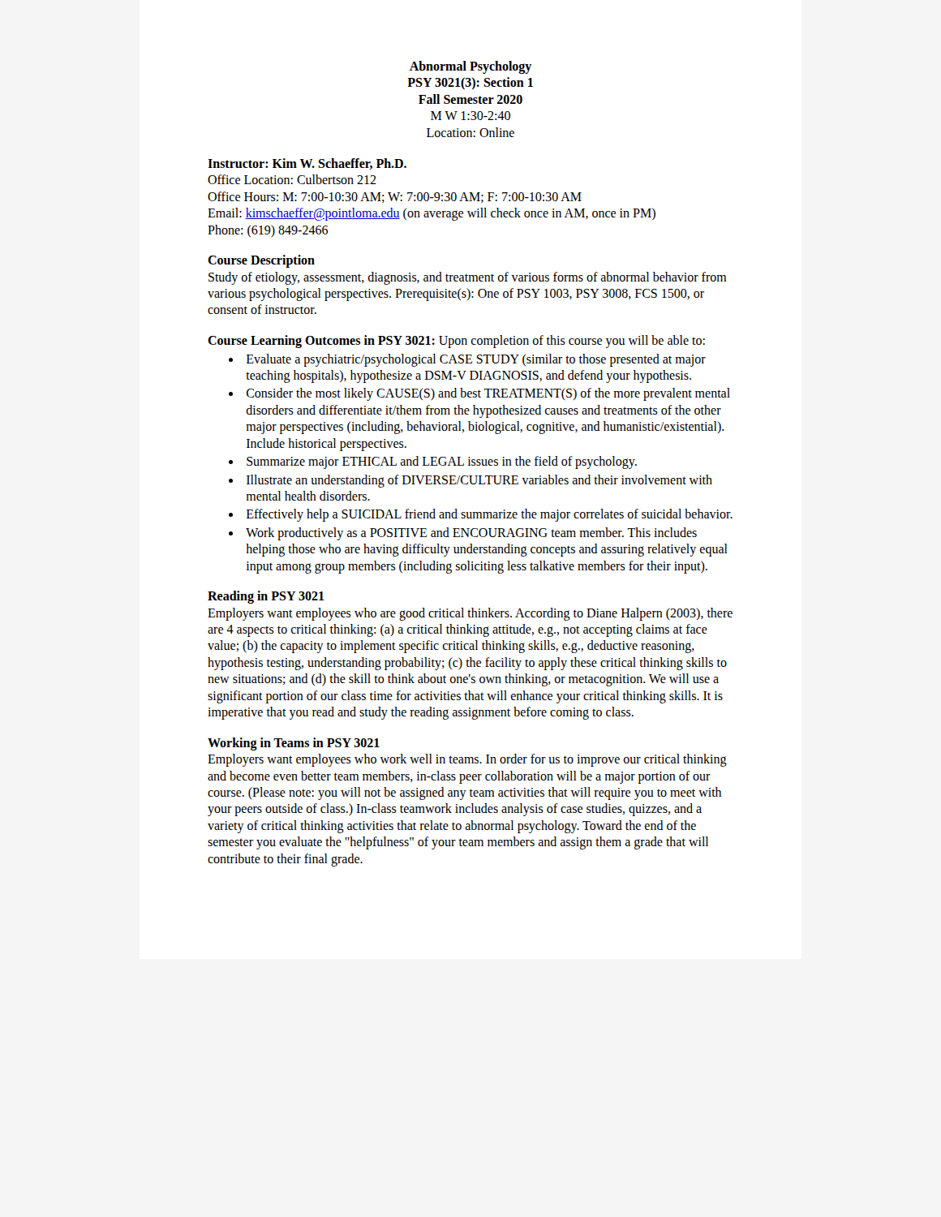Abnormal Psychology PSY 3021(3): Section 1 Fall Semester 2020 M W 1:30-2:40 Location: Online
Instructor: Kim W. Schaeffer, Ph.D. Office Location: Culbertson 212 Office Hours: M: 7:00-10:30 AM; W: 7:00-9:30 AM; F: 7:00-10:30 AM Email: kimschaeffer@pointloma.edu (on average will check once in AM, once in PM) Phone: (619) 849-2466
Course Description
Study of etiology, assessment, diagnosis, and treatment of various forms of abnormal behavior from various psychological perspectives. Prerequisite(s): One of PSY 1003, PSY 3008, FCS 1500, or consent of instructor.
Course Learning Outcomes in PSY 3021: Upon completion of this course you will be able to:
Evaluate a psychiatric/psychological CASE STUDY (similar to those presented at major teaching hospitals), hypothesize a DSM-V DIAGNOSIS, and defend your hypothesis.
Consider the most likely CAUSE(S) and best TREATMENT(S) of the more prevalent mental disorders and differentiate it/them from the hypothesized causes and treatments of the other major perspectives (including, behavioral, biological, cognitive, and humanistic/existential). Include historical perspectives.
Summarize major ETHICAL and LEGAL issues in the field of psychology.
Illustrate an understanding of DIVERSE/CULTURE variables and their involvement with mental health disorders.
Effectively help a SUICIDAL friend and summarize the major correlates of suicidal behavior.
Work productively as a POSITIVE and ENCOURAGING team member. This includes helping those who are having difficulty understanding concepts and assuring relatively equal input among group members (including soliciting less talkative members for their input).
Reading in PSY 3021
Employers want employees who are good critical thinkers. According to Diane Halpern (2003), there are 4 aspects to critical thinking: (a) a critical thinking attitude, e.g., not accepting claims at face value; (b) the capacity to implement specific critical thinking skills, e.g., deductive reasoning, hypothesis testing, understanding probability; (c) the facility to apply these critical thinking skills to new situations; and (d) the skill to think about one's own thinking, or metacognition. We will use a significant portion of our class time for activities that will enhance your critical thinking skills. It is imperative that you read and study the reading assignment before coming to class.
Working in Teams in PSY 3021
Employers want employees who work well in teams. In order for us to improve our critical thinking and become even better team members, in-class peer collaboration will be a major portion of our course. (Please note: you will not be assigned any team activities that will require you to meet with your peers outside of class.) In-class teamwork includes analysis of case studies, quizzes, and a variety of critical thinking activities that relate to abnormal psychology. Toward the end of the semester you evaluate the "helpfulness" of your team members and assign them a grade that will contribute to their final grade.